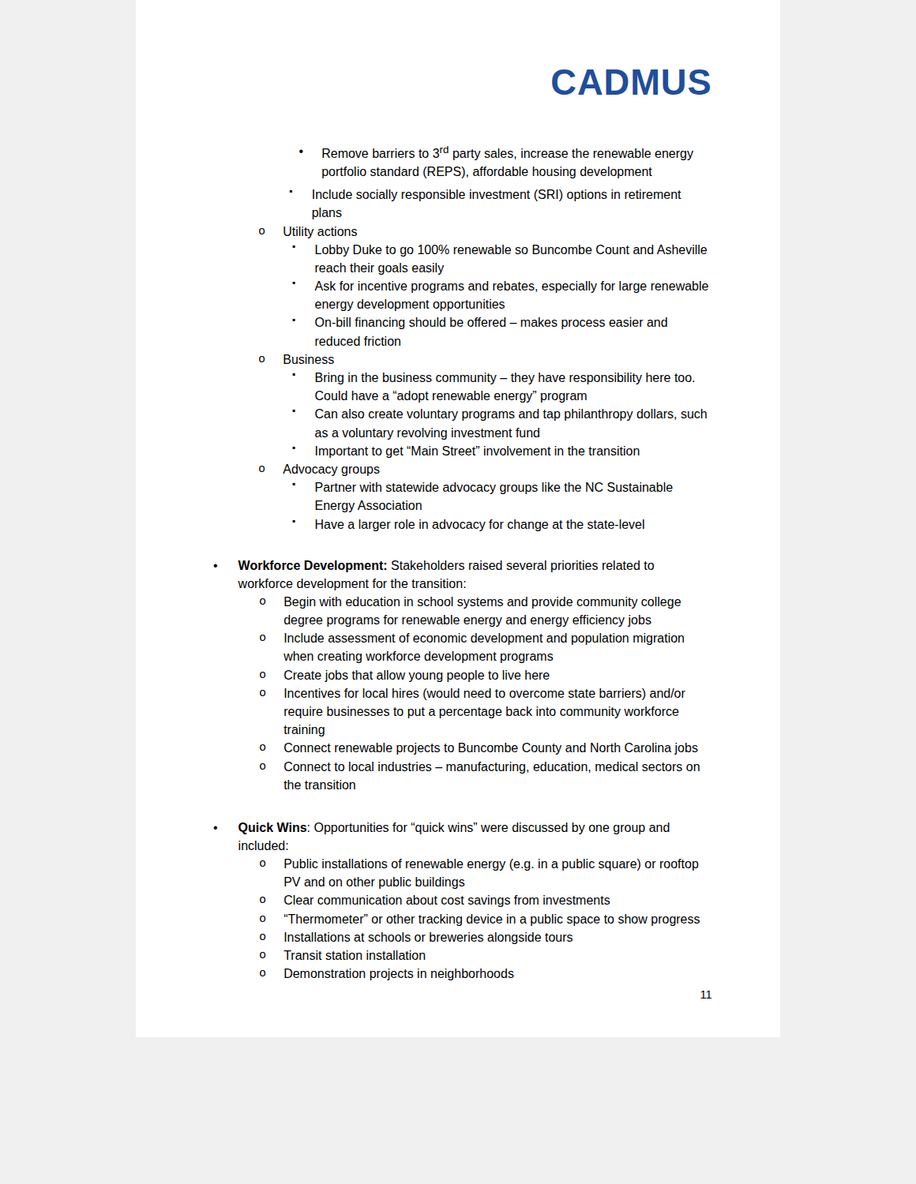CADMUS
•Remove barriers to 3rd party sales, increase the renewable energy portfolio standard (REPS), affordable housing development
▪Include socially responsible investment (SRI) options in retirement plans
o Utility actions
▪Lobby Duke to go 100% renewable so Buncombe Count and Asheville reach their goals easily
▪Ask for incentive programs and rebates, especially for large renewable energy development opportunities
▪On-bill financing should be offered – makes process easier and reduced friction
o Business
▪Bring in the business community – they have responsibility here too. Could have a “adopt renewable energy” program
▪Can also create voluntary programs and tap philanthropy dollars, such as a voluntary revolving investment fund
▪Important to get “Main Street” involvement in the transition
o Advocacy groups
▪Partner with statewide advocacy groups like the NC Sustainable Energy Association
▪Have a larger role in advocacy for change at the state-level
•Workforce Development: Stakeholders raised several priorities related to workforce development for the transition:
o Begin with education in school systems and provide community college degree programs for renewable energy and energy efficiency jobs
o Include assessment of economic development and population migration when creating workforce development programs
o Create jobs that allow young people to live here
o Incentives for local hires (would need to overcome state barriers) and/or require businesses to put a percentage back into community workforce training
o Connect renewable projects to Buncombe County and North Carolina jobs
o Connect to local industries – manufacturing, education, medical sectors on the transition
•Quick Wins: Opportunities for “quick wins” were discussed by one group and included:
o Public installations of renewable energy (e.g. in a public square) or rooftop PV and on other public buildings
o Clear communication about cost savings from investments
o“Thermometer” or other tracking device in a public space to show progress
o Installations at schools or breweries alongside tours
o Transit station installation
o Demonstration projects in neighborhoods
11